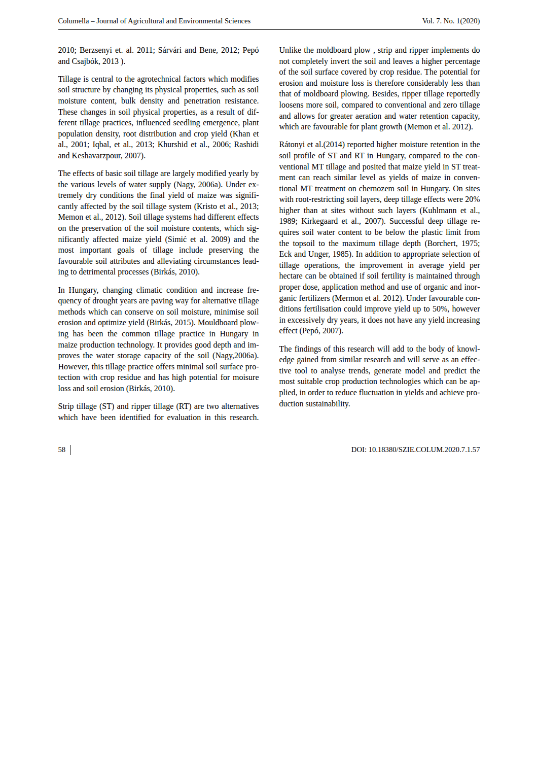Columella – Journal of Agricultural and Environmental Sciences Vol. 7. No. 1(2020)
2010; Berzsenyi et. al. 2011; Sárvári and Bene, 2012; Pepó and Csajbók, 2013 ).
Tillage is central to the agrotechnical factors which modifies soil structure by changing its physical properties, such as soil moisture content, bulk density and penetration resistance. These changes in soil physical properties, as a result of different tillage practices, influenced seedling emergence, plant population density, root distribution and crop yield (Khan et al., 2001; Iqbal, et al., 2013; Khurshid et al., 2006; Rashidi and Keshavarzpour, 2007).
The effects of basic soil tillage are largely modified yearly by the various levels of water supply (Nagy, 2006a). Under extremely dry conditions the final yield of maize was significantly affected by the soil tillage system (Kristo et al., 2013; Memon et al., 2012). Soil tillage systems had different effects on the preservation of the soil moisture contents, which significantly affected maize yield (Simić et al. 2009) and the most important goals of tillage include preserving the favourable soil attributes and alleviating circumstances leading to detrimental processes (Birkás, 2010).
In Hungary, changing climatic condition and increase frequency of drought years are paving way for alternative tillage methods which can conserve on soil moisture, minimise soil erosion and optimize yield (Birkás, 2015). Mouldboard plowing has been the common tillage practice in Hungary in maize production technology. It provides good depth and improves the water storage capacity of the soil (Nagy,2006a). However, this tillage practice offers minimal soil surface protection with crop residue and has high potential for moisure loss and soil erosion (Birkás, 2010).
Strip tillage (ST) and ripper tillage (RT) are two alternatives which have been identified for evaluation in this research. Unlike the moldboard plow , strip and ripper implements do not completely invert the soil and leaves a higher percentage of the soil surface covered by crop residue. The potential for erosion and moisture loss is therefore considerably less than that of moldboard plowing. Besides, ripper tillage reportedly loosens more soil, compared to conventional and zero tillage and allows for greater aeration and water retention capacity, which are favourable for plant growth (Memon et al. 2012).
Rátonyi et al.(2014) reported higher moisture retention in the soil profile of ST and RT in Hungary, compared to the conventional MT tillage and posited that maize yield in ST treatment can reach similar level as yields of maize in conventional MT treatment on chernozem soil in Hungary. On sites with root-restricting soil layers, deep tillage effects were 20% higher than at sites without such layers (Kuhlmann et al., 1989; Kirkegaard et al., 2007). Successful deep tillage requires soil water content to be below the plastic limit from the topsoil to the maximum tillage depth (Borchert, 1975; Eck and Unger, 1985). In addition to appropriate selection of tillage operations, the improvement in average yield per hectare can be obtained if soil fertility is maintained through proper dose, application method and use of organic and inorganic fertilizers (Mermon et al. 2012). Under favourable conditions fertilisation could improve yield up to 50%, however in excessively dry years, it does not have any yield increasing effect (Pepó, 2007).
The findings of this research will add to the body of knowledge gained from similar research and will serve as an effective tool to analyse trends, generate model and predict the most suitable crop production technologies which can be applied, in order to reduce fluctuation in yields and achieve production sustainability.
58 DOI: 10.18380/SZIE.COLUM.2020.7.1.57